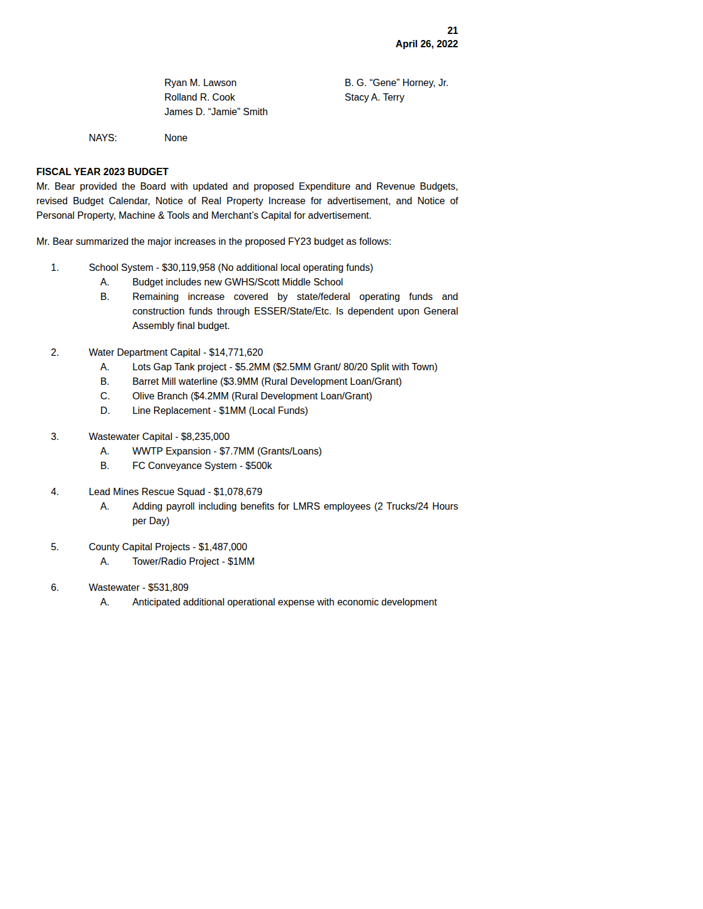21
April 26, 2022
Ryan M. Lawson
B. G. “Gene” Horney, Jr.
Rolland R. Cook
Stacy A. Terry
James D. “Jamie” Smith
NAYS:
None
Fiscal Year 2023 Budget
Mr. Bear provided the Board with updated and proposed Expenditure and Revenue Budgets, revised Budget Calendar, Notice of Real Property Increase for advertisement, and Notice of Personal Property, Machine & Tools and Merchant’s Capital for advertisement.
Mr. Bear summarized the major increases in the proposed FY23 budget as follows:
School System - $30,119,958 (No additional local operating funds)
Budget includes new GWHS/Scott Middle School
Remaining increase covered by state/federal operating funds and construction funds through ESSER/State/Etc. Is dependent upon General Assembly final budget.
Water Department Capital - $14,771,620
Lots Gap Tank project - $5.2MM ($2.5MM Grant/ 80/20 Split with Town)
Barret Mill waterline ($3.9MM (Rural Development Loan/Grant)
Olive Branch ($4.2MM (Rural Development Loan/Grant)
Line Replacement - $1MM (Local Funds)
Wastewater Capital - $8,235,000
WWTP Expansion - $7.7MM (Grants/Loans)
FC Conveyance System - $500k
Lead Mines Rescue Squad - $1,078,679
Adding payroll including benefits for LMRS employees (2 Trucks/24 Hours per Day)
County Capital Projects - $1,487,000
Tower/Radio Project - $1MM
Wastewater - $531,809
Anticipated additional operational expense with economic development